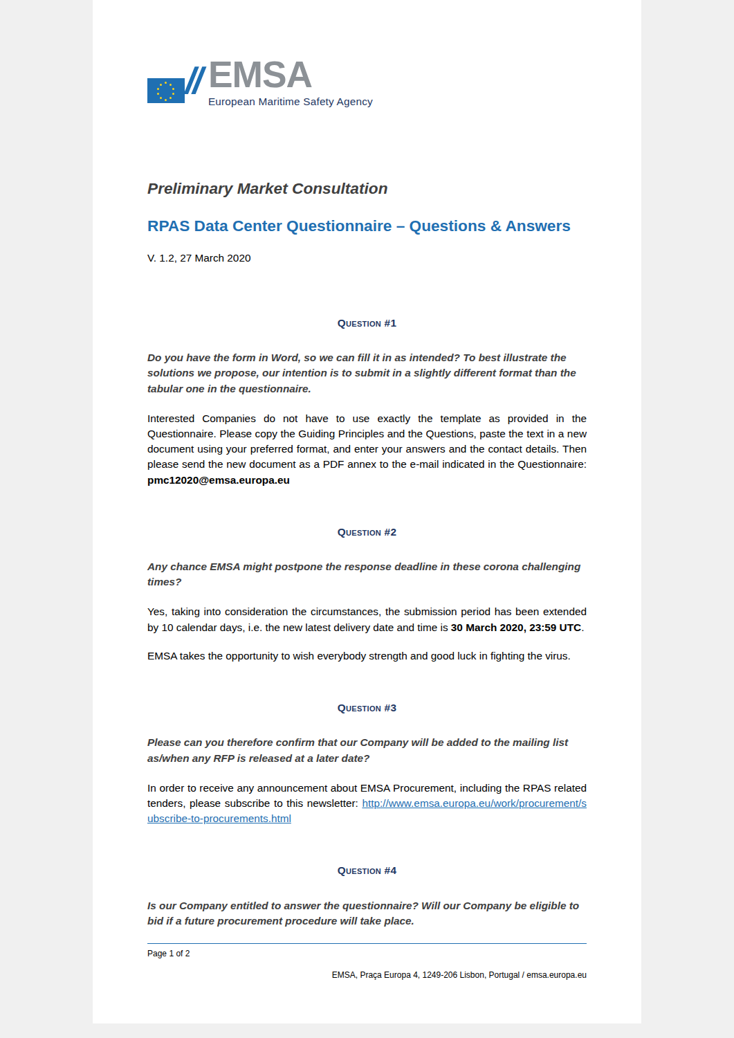// EMSA
European Maritime Safety Agency
Preliminary Market Consultation
RPAS Data Center Questionnaire – Questions & Answers
V. 1.2, 27 March 2020
Question #1
Do you have the form in Word, so we can fill it in as intended? To best illustrate the solutions we propose, our intention is to submit in a slightly different format than the tabular one in the questionnaire.
Interested Companies do not have to use exactly the template as provided in the Questionnaire. Please copy the Guiding Principles and the Questions, paste the text in a new document using your preferred format, and enter your answers and the contact details. Then please send the new document as a PDF annex to the e-mail indicated in the Questionnaire: pmc12020@emsa.europa.eu
Question #2
Any chance EMSA might postpone the response deadline in these corona challenging times?
Yes, taking into consideration the circumstances, the submission period has been extended by 10 calendar days, i.e. the new latest delivery date and time is 30 March 2020, 23:59 UTC.
EMSA takes the opportunity to wish everybody strength and good luck in fighting the virus.
Question #3
Please can you therefore confirm that our Company will be added to the mailing list as/when any RFP is released at a later date?
In order to receive any announcement about EMSA Procurement, including the RPAS related tenders, please subscribe to this newsletter: http://www.emsa.europa.eu/work/procurement/subscribe-to-procurements.html
Question #4
Is our Company entitled to answer the questionnaire? Will our Company be eligible to bid if a future procurement procedure will take place.
Page 1 of 2
EMSA, Praça Europa 4, 1249-206 Lisbon, Portugal / emsa.europa.eu